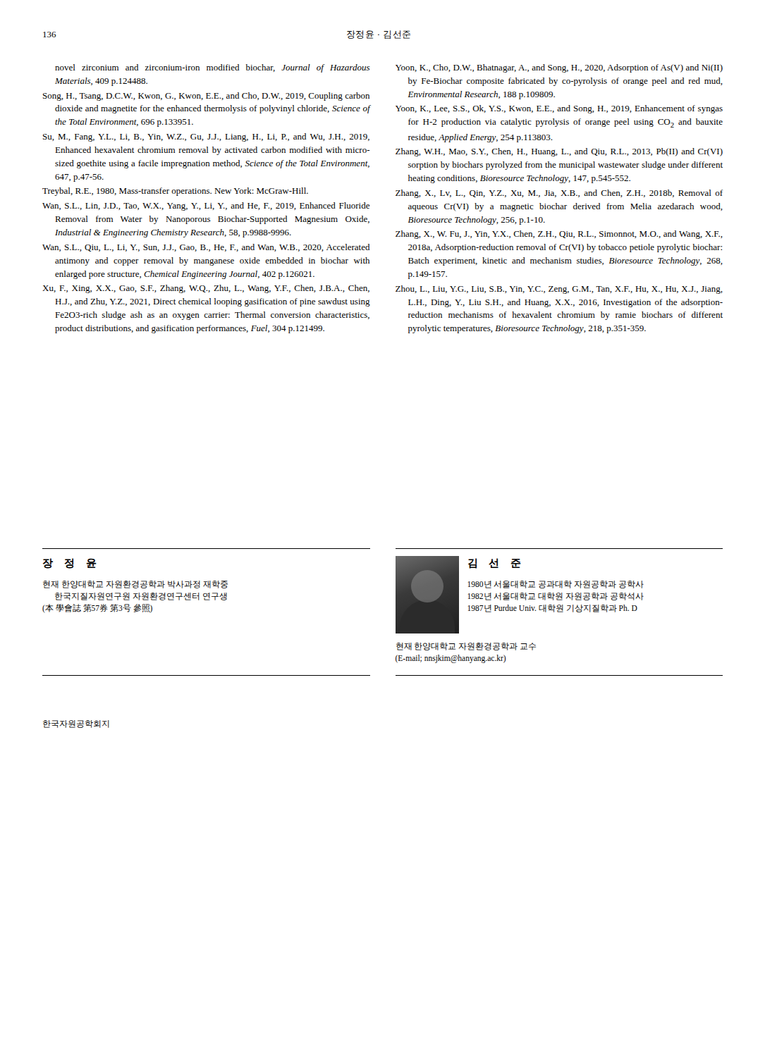136
장정윤 · 김선준
novel zirconium and zirconium-iron modified biochar, Journal of Hazardous Materials, 409 p.124488.
Song, H., Tsang, D.C.W., Kwon, G., Kwon, E.E., and Cho, D.W., 2019, Coupling carbon dioxide and magnetite for the enhanced thermolysis of polyvinyl chloride, Science of the Total Environment, 696 p.133951.
Su, M., Fang, Y.L., Li, B., Yin, W.Z., Gu, J.J., Liang, H., Li, P., and Wu, J.H., 2019, Enhanced hexavalent chromium removal by activated carbon modified with micro-sized goethite using a facile impregnation method, Science of the Total Environment, 647, p.47-56.
Treybal, R.E., 1980, Mass-transfer operations. New York: McGraw-Hill.
Wan, S.L., Lin, J.D., Tao, W.X., Yang, Y., Li, Y., and He, F., 2019, Enhanced Fluoride Removal from Water by Nanoporous Biochar-Supported Magnesium Oxide, Industrial & Engineering Chemistry Research, 58, p.9988-9996.
Wan, S.L., Qiu, L., Li, Y., Sun, J.J., Gao, B., He, F., and Wan, W.B., 2020, Accelerated antimony and copper removal by manganese oxide embedded in biochar with enlarged pore structure, Chemical Engineering Journal, 402 p.126021.
Xu, F., Xing, X.X., Gao, S.F., Zhang, W.Q., Zhu, L., Wang, Y.F., Chen, J.B.A., Chen, H.J., and Zhu, Y.Z., 2021, Direct chemical looping gasification of pine sawdust using Fe2O3-rich sludge ash as an oxygen carrier: Thermal conversion characteristics, product distributions, and gasification performances, Fuel, 304 p.121499.
Yoon, K., Cho, D.W., Bhatnagar, A., and Song, H., 2020, Adsorption of As(V) and Ni(II) by Fe-Biochar composite fabricated by co-pyrolysis of orange peel and red mud, Environmental Research, 188 p.109809.
Yoon, K., Lee, S.S., Ok, Y.S., Kwon, E.E., and Song, H., 2019, Enhancement of syngas for H-2 production via catalytic pyrolysis of orange peel using CO2 and bauxite residue, Applied Energy, 254 p.113803.
Zhang, W.H., Mao, S.Y., Chen, H., Huang, L., and Qiu, R.L., 2013, Pb(II) and Cr(VI) sorption by biochars pyrolyzed from the municipal wastewater sludge under different heating conditions, Bioresource Technology, 147, p.545-552.
Zhang, X., Lv, L., Qin, Y.Z., Xu, M., Jia, X.B., and Chen, Z.H., 2018b, Removal of aqueous Cr(VI) by a magnetic biochar derived from Melia azedarach wood, Bioresource Technology, 256, p.1-10.
Zhang, X., W. Fu, J., Yin, Y.X., Chen, Z.H., Qiu, R.L., Simonnot, M.O., and Wang, X.F., 2018a, Adsorption-reduction removal of Cr(VI) by tobacco petiole pyrolytic biochar: Batch experiment, kinetic and mechanism studies, Bioresource Technology, 268, p.149-157.
Zhou, L., Liu, Y.G., Liu, S.B., Yin, Y.C., Zeng, G.M., Tan, X.F., Hu, X., Hu, X.J., Jiang, L.H., Ding, Y., Liu S.H., and Huang, X.X., 2016, Investigation of the adsorption-reduction mechanisms of hexavalent chromium by ramie biochars of different pyrolytic temperatures, Bioresource Technology, 218, p.351-359.
장 정 윤
현재 한양대학교 자원환경공학과 박사과정 재학중
한국지질자원연구원 자원환경연구센터 연구생
(本 學會誌 第57券 第3号 參照)
김 선 준
1980년 서울대학교 공과대학 자원공학과 공학사
1982년 서울대학교 대학원 자원공학과 공학석사
1987년 Purdue Univ. 대학원 기상지질학과 Ph. D
현재 한양대학교 자원환경공학과 교수
(E-mail; nnsjkim@hanyang.ac.kr)
한국자원공학회지